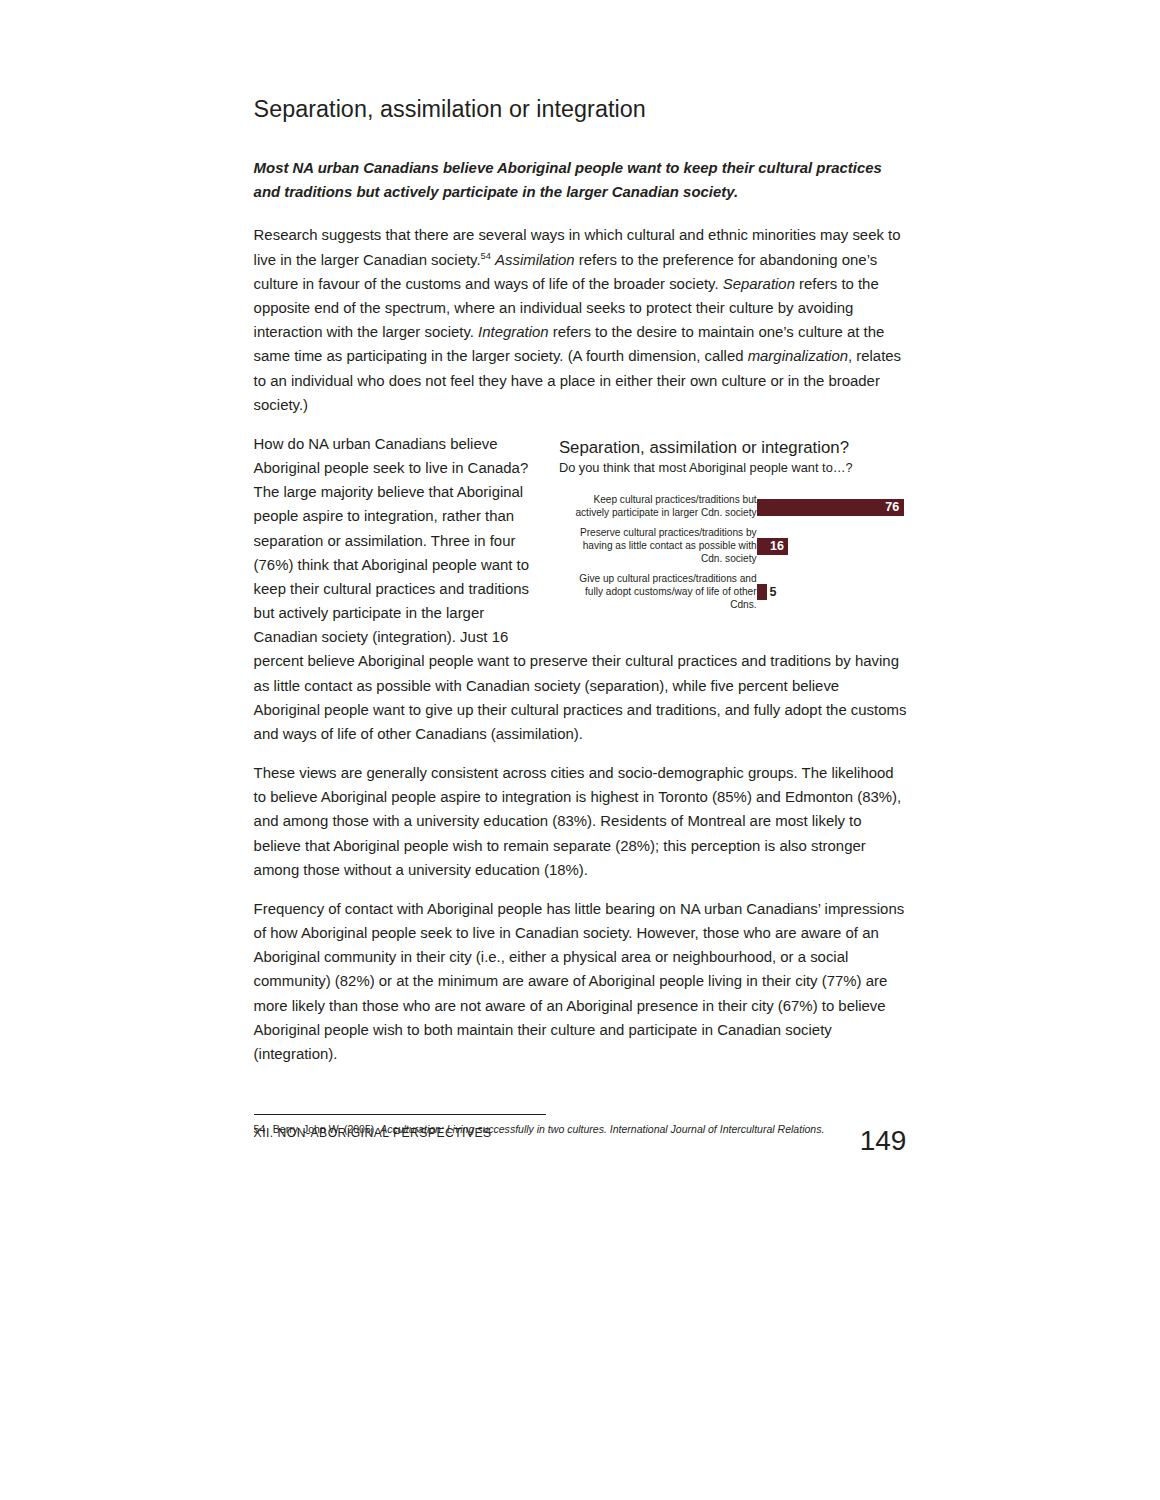Separation, assimilation or integration
Most NA urban Canadians believe Aboriginal people want to keep their cultural practices and traditions but actively participate in the larger Canadian society.
Research suggests that there are several ways in which cultural and ethnic minorities may seek to live in the larger Canadian society.54 Assimilation refers to the preference for abandoning one’s culture in favour of the customs and ways of life of the broader society. Separation refers to the opposite end of the spectrum, where an individual seeks to protect their culture by avoiding interaction with the larger society. Integration refers to the desire to maintain one’s culture at the same time as participating in the larger society. (A fourth dimension, called marginalization, relates to an individual who does not feel they have a place in either their own culture or in the broader society.)
Separation, assimilation or integration?
Do you think that most Aboriginal people want to…?
| Keep cultural practices/traditions but actively participate in larger Cdn. society | 76 |
| Preserve cultural practices/traditions by having as little contact as possible with Cdn. society | 16 |
| Give up cultural practices/traditions and fully adopt customs/way of life of other Cdns. | 5 |
How do NA urban Canadians believe Aboriginal people seek to live in Canada? The large majority believe that Aboriginal people aspire to integration, rather than separation or assimilation. Three in four (76%) think that Aboriginal people want to keep their cultural practices and traditions but actively participate in the larger Canadian society (integration). Just 16 percent believe Aboriginal people want to preserve their cultural practices and traditions by having as little contact as possible with Canadian society (separation), while five percent believe Aboriginal people want to give up their cultural practices and traditions, and fully adopt the customs and ways of life of other Canadians (assimilation).
These views are generally consistent across cities and socio-demographic groups. The likelihood to believe Aboriginal people aspire to integration is highest in Toronto (85%) and Edmonton (83%), and among those with a university education (83%). Residents of Montreal are most likely to believe that Aboriginal people wish to remain separate (28%); this perception is also stronger among those without a university education (18%).
Frequency of contact with Aboriginal people has little bearing on NA urban Canadians’ impressions of how Aboriginal people seek to live in Canadian society. However, those who are aware of an Aboriginal community in their city (i.e., either a physical area or neighbourhood, or a social community) (82%) or at the minimum are aware of Aboriginal people living in their city (77%) are more likely than those who are not aware of an Aboriginal presence in their city (67%) to believe Aboriginal people wish to both maintain their culture and participate in Canadian society (integration).
54 Berry, John W. (2005). Acculturation: Living successfully in two cultures. International Journal of Intercultural Relations.
XII. NON-ABORIGINAL PERSPECTIVES 149